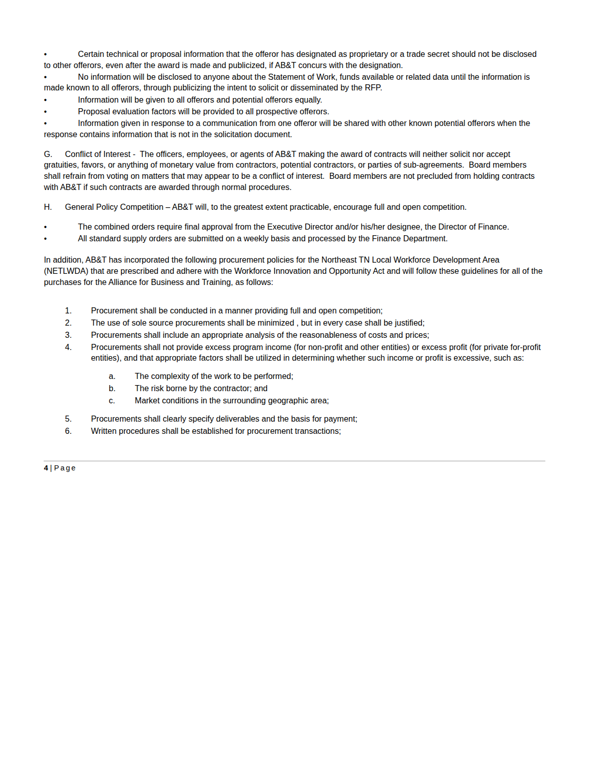•Certain technical or proposal information that the offeror has designated as proprietary or a trade secret should not be disclosed to other offerors, even after the award is made and publicized, if AB&T concurs with the designation.
•No information will be disclosed to anyone about the Statement of Work, funds available or related data until the information is made known to all offerors, through publicizing the intent to solicit or disseminated by the RFP.
•Information will be given to all offerors and potential offerors equally.
•Proposal evaluation factors will be provided to all prospective offerors.
•Information given in response to a communication from one offeror will be shared with other known potential offerors when the response contains information that is not in the solicitation document.
G. Conflict of Interest - The officers, employees, or agents of AB&T making the award of contracts will neither solicit nor accept gratuities, favors, or anything of monetary value from contractors, potential contractors, or parties of sub-agreements. Board members shall refrain from voting on matters that may appear to be a conflict of interest. Board members are not precluded from holding contracts with AB&T if such contracts are awarded through normal procedures.
H. General Policy Competition – AB&T will, to the greatest extent practicable, encourage full and open competition.
•The combined orders require final approval from the Executive Director and/or his/her designee, the Director of Finance.
•All standard supply orders are submitted on a weekly basis and processed by the Finance Department.
In addition, AB&T has incorporated the following procurement policies for the Northeast TN Local Workforce Development Area (NETLWDA) that are prescribed and adhere with the Workforce Innovation and Opportunity Act and will follow these guidelines for all of the purchases for the Alliance for Business and Training, as follows:
1. Procurement shall be conducted in a manner providing full and open competition;
2. The use of sole source procurements shall be minimized , but in every case shall be justified;
3. Procurements shall include an appropriate analysis of the reasonableness of costs and prices;
4. Procurements shall not provide excess program income (for non-profit and other entities) or excess profit (for private for-profit entities), and that appropriate factors shall be utilized in determining whether such income or profit is excessive, such as:
a. The complexity of the work to be performed;
b. The risk borne by the contractor; and
c. Market conditions in the surrounding geographic area;
5. Procurements shall clearly specify deliverables and the basis for payment;
6. Written procedures shall be established for procurement transactions;
4 | Page